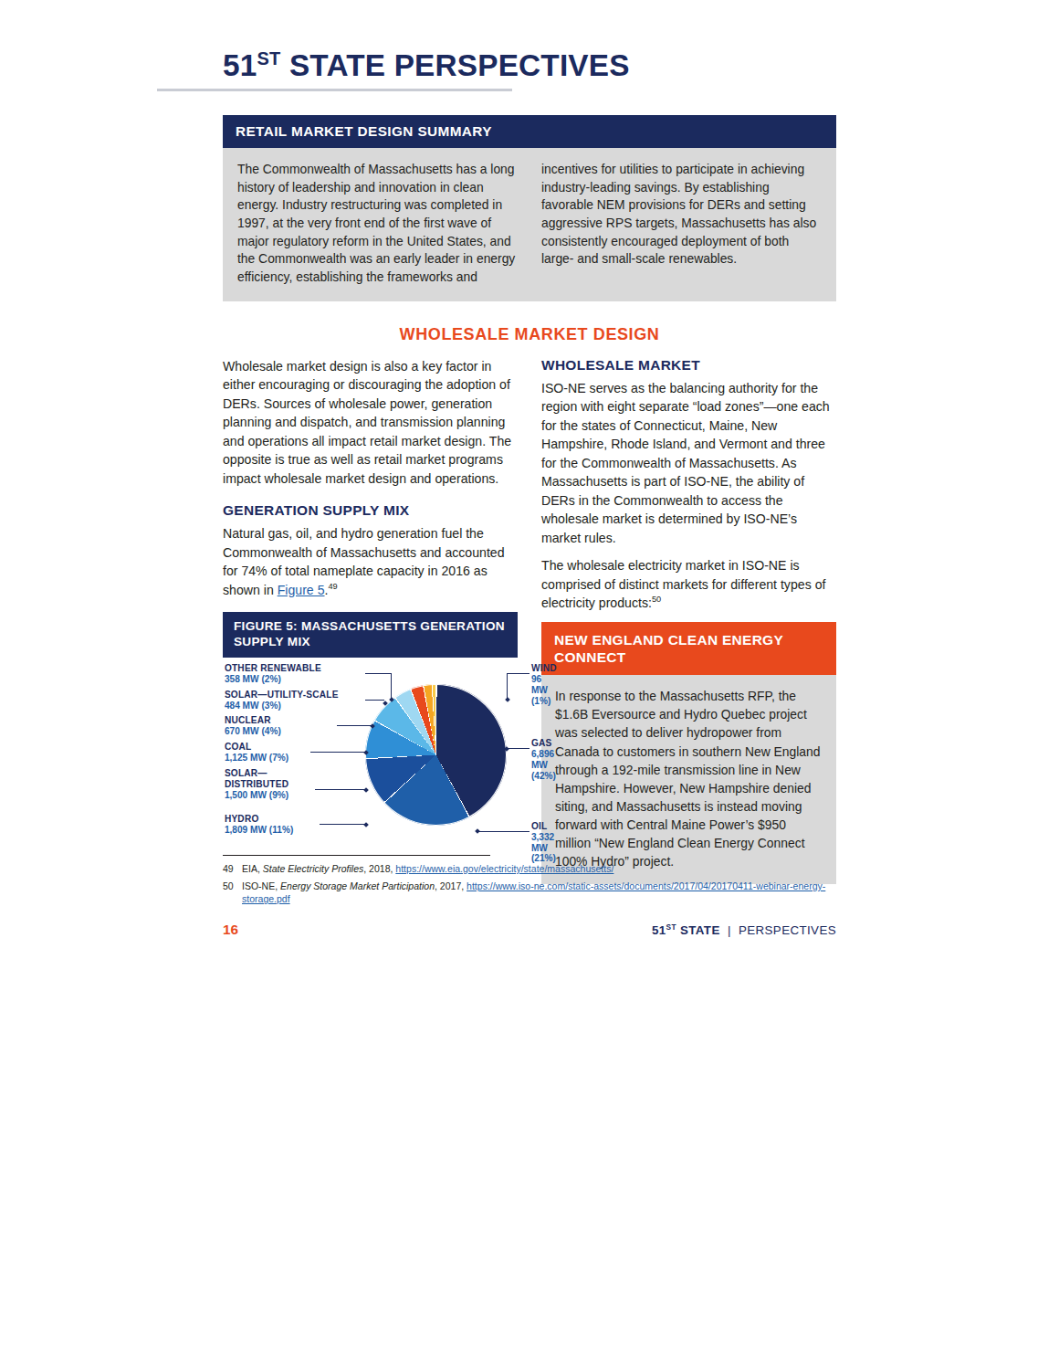51ST STATE PERSPECTIVES
RETAIL MARKET DESIGN SUMMARY
The Commonwealth of Massachusetts has a long history of leadership and innovation in clean energy. Industry restructuring was completed in 1997, at the very front end of the first wave of major regulatory reform in the United States, and the Commonwealth was an early leader in energy efficiency, establishing the frameworks and incentives for utilities to participate in achieving industry-leading savings. By establishing favorable NEM provisions for DERs and setting aggressive RPS targets, Massachusetts has also consistently encouraged deployment of both large- and small-scale renewables.
WHOLESALE MARKET DESIGN
Wholesale market design is also a key factor in either encouraging or discouraging the adoption of DERs. Sources of wholesale power, generation planning and dispatch, and transmission planning and operations all impact retail market design. The opposite is true as well as retail market programs impact wholesale market design and operations.
GENERATION SUPPLY MIX
Natural gas, oil, and hydro generation fuel the Commonwealth of Massachusetts and accounted for 74% of total nameplate capacity in 2016 as shown in Figure 5.49
FIGURE 5: MASSACHUSETTS GENERATION
SUPPLY MIX
OTHER RENEWABLE 358 MW (2%)
SOLAR—UTILITY-SCALE 484 MW (3%)
NUCLEAR 670 MW (4%)
COAL 1,125 MW (7%)
SOLAR—
DISTRIBUTED 1,500 MW (9%)
HYDRO 1,809 MW (11%)
WIND 96 MW (1%)
GAS 6,896 MW
(42%)
OIL 3,332 MW
(21%)
WHOLESALE MARKET
ISO-NE serves as the balancing authority for the region with eight separate “load zones”—one each for the states of Connecticut, Maine, New Hampshire, Rhode Island, and Vermont and three for the Commonwealth of Massachusetts. As Massachusetts is part of ISO-NE, the ability of DERs in the Commonwealth to access the wholesale market is determined by ISO-NE’s market rules.
The wholesale electricity market in ISO-NE is comprised of distinct markets for different types of electricity products:50
NEW ENGLAND CLEAN ENERGY
CONNECT
In response to the Massachusetts RFP, the $1.6B Eversource and Hydro Quebec project was selected to deliver hydropower from Canada to customers in southern New England through a 192-mile transmission line in New Hampshire. However, New Hampshire denied siting, and Massachusetts is instead moving forward with Central Maine Power’s $950 million “New England Clean Energy Connect 100% Hydro” project.
49
EIA, State Electricity Profiles, 2018, https://www.eia.gov/electricity/state/massachusetts/
50
ISO-NE, Energy Storage Market Participation, 2017, https://www.iso-ne.com/static-assets/documents/2017/04/20170411-webinar-energy-storage.pdf
16
51ST STATE | PERSPECTIVES